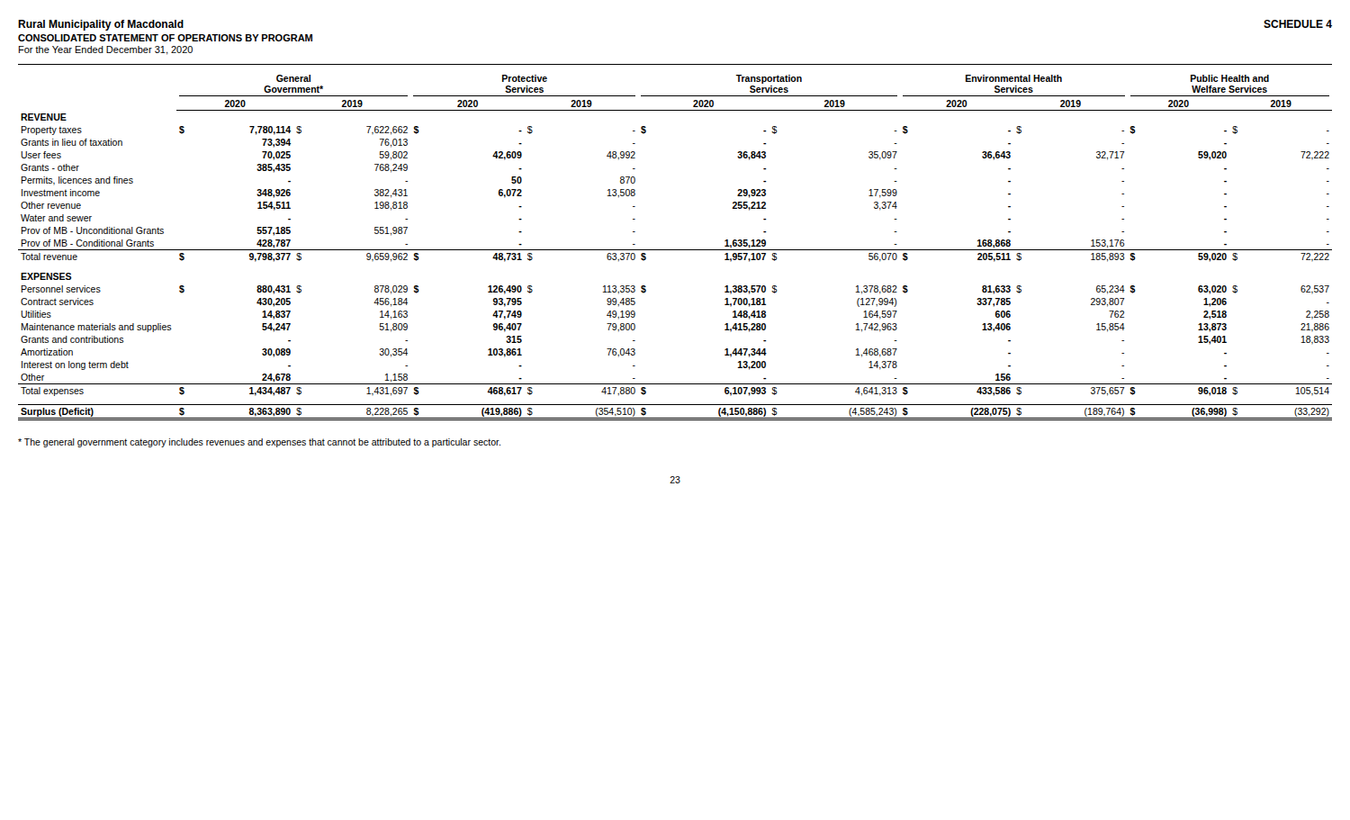SCHEDULE 4
Rural Municipality of Macdonald
CONSOLIDATED STATEMENT OF OPERATIONS BY PROGRAM
For the Year Ended December 31, 2020
| | General Government* | Protective Services | Transportation Services | Environmental Health Services | Public Health and Welfare Services |
| --- | --- | --- | --- | --- | --- |
| | 2020 | 2019 | 2020 | 2019 | 2020 | 2019 | 2020 | 2019 | 2020 | 2019 |
| REVENUE |
| Property taxes | $ | 7,780,114 | $ | 7,622,662 | $ | - | $ | - | $ | - | $ | - | $ | - | $ | - | $ | - | $ | - |
| Grants in lieu of taxation | | 73,394 | | 76,013 | | - | | - | | - | | - | | - | | - | | - | | - |
| User fees | | 70,025 | | 59,802 | | 42,609 | | 48,992 | | 36,843 | | 35,097 | | 36,643 | | 32,717 | | 59,020 | | 72,222 |
| Grants - other | | 385,435 | | 768,249 | | - | | - | | - | | - | | - | | - | | - | | - |
| Permits, licences and fines | | - | | - | | 50 | | 870 | | - | | - | | - | | - | | - | | - |
| Investment income | | 348,926 | | 382,431 | | 6,072 | | 13,508 | | 29,923 | | 17,599 | | - | | - | | - | | - |
| Other revenue | | 154,511 | | 198,818 | | - | | - | | 255,212 | | 3,374 | | - | | - | | - | | - |
| Water and sewer | | - | | - | | - | | - | | - | | - | | - | | - | | - | | - |
| Prov of MB - Unconditional Grants | | 557,185 | | 551,987 | | - | | - | | - | | - | | - | | - | | - | | - |
| Prov of MB - Conditional Grants | | 428,787 | | - | | - | | - | | 1,635,129 | | - | | 168,868 | | 153,176 | | - | | - |
| Total revenue | $ | 9,798,377 | $ | 9,659,962 | $ | 48,731 | $ | 63,370 | $ | 1,957,107 | $ | 56,070 | $ | 205,511 | $ | 185,893 | $ | 59,020 | $ | 72,222 |
| EXPENSES |
| Personnel services | $ | 880,431 | $ | 878,029 | $ | 126,490 | $ | 113,353 | $ | 1,383,570 | $ | 1,378,682 | $ | 81,633 | $ | 65,234 | $ | 63,020 | $ | 62,537 |
| Contract services | | 430,205 | | 456,184 | | 93,795 | | 99,485 | | 1,700,181 | | (127,994) | | 337,785 | | 293,807 | | 1,206 | | - |
| Utilities | | 14,837 | | 14,163 | | 47,749 | | 49,199 | | 148,418 | | 164,597 | | 606 | | 762 | | 2,518 | | 2,258 |
| Maintenance materials and supplies | | 54,247 | | 51,809 | | 96,407 | | 79,800 | | 1,415,280 | | 1,742,963 | | 13,406 | | 15,854 | | 13,873 | | 21,886 |
| Grants and contributions | | - | | - | | 315 | | - | | - | | - | | - | | - | | 15,401 | | 18,833 |
| Amortization | | 30,089 | | 30,354 | | 103,861 | | 76,043 | | 1,447,344 | | 1,468,687 | | - | | - | | - | | - |
| Interest on long term debt | | - | | - | | - | | - | | 13,200 | | 14,378 | | - | | - | | - | | - |
| Other | | 24,678 | | 1,158 | | - | | - | | - | | - | | 156 | | - | | - | | - |
| Total expenses | $ | 1,434,487 | $ | 1,431,697 | $ | 468,617 | $ | 417,880 | $ | 6,107,993 | $ | 4,641,313 | $ | 433,586 | $ | 375,657 | $ | 96,018 | $ | 105,514 |
| Surplus (Deficit) | $ | 8,363,890 | $ | 8,228,265 | $ | (419,886) | $ | (354,510) | $ | (4,150,886) | $ | (4,585,243) | $ | (228,075) | $ | (189,764) | $ | (36,998) | $ | (33,292) |
* The general government category includes revenues and expenses that cannot be attributed to a particular sector.
23